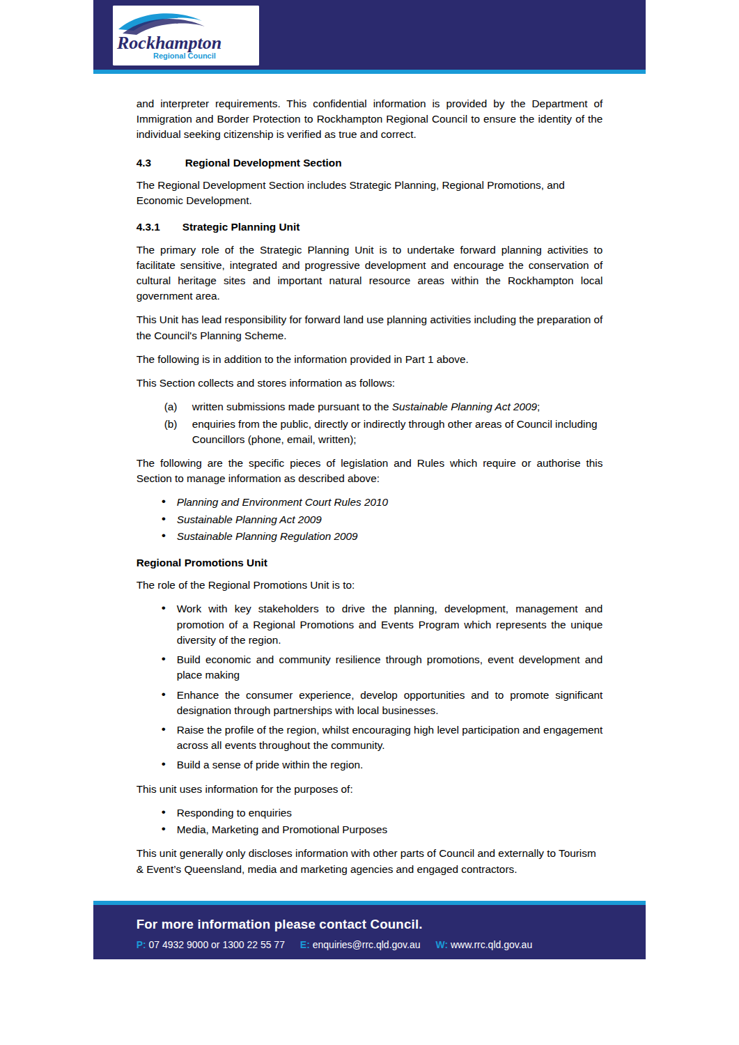Rockhampton Regional Council
and interpreter requirements. This confidential information is provided by the Department of Immigration and Border Protection to Rockhampton Regional Council to ensure the identity of the individual seeking citizenship is verified as true and correct.
4.3 Regional Development Section
The Regional Development Section includes Strategic Planning, Regional Promotions, and Economic Development.
4.3.1 Strategic Planning Unit
The primary role of the Strategic Planning Unit is to undertake forward planning activities to facilitate sensitive, integrated and progressive development and encourage the conservation of cultural heritage sites and important natural resource areas within the Rockhampton local government area.
This Unit has lead responsibility for forward land use planning activities including the preparation of the Council's Planning Scheme.
The following is in addition to the information provided in Part 1 above.
This Section collects and stores information as follows:
(a) written submissions made pursuant to the Sustainable Planning Act 2009;
(b) enquiries from the public, directly or indirectly through other areas of Council including Councillors (phone, email, written);
The following are the specific pieces of legislation and Rules which require or authorise this Section to manage information as described above:
Planning and Environment Court Rules 2010
Sustainable Planning Act 2009
Sustainable Planning Regulation 2009
Regional Promotions Unit
The role of the Regional Promotions Unit is to:
Work with key stakeholders to drive the planning, development, management and promotion of a Regional Promotions and Events Program which represents the unique diversity of the region.
Build economic and community resilience through promotions, event development and place making
Enhance the consumer experience, develop opportunities and to promote significant designation through partnerships with local businesses.
Raise the profile of the region, whilst encouraging high level participation and engagement across all events throughout the community.
Build a sense of pride within the region.
This unit uses information for the purposes of:
Responding to enquiries
Media, Marketing and Promotional Purposes
This unit generally only discloses information with other parts of Council and externally to Tourism & Event’s Queensland, media and marketing agencies and engaged contractors.
For more information please contact Council.
P: 07 4932 9000 or 1300 22 55 77 E: enquiries@rrc.qld.gov.au W: www.rrc.qld.gov.au